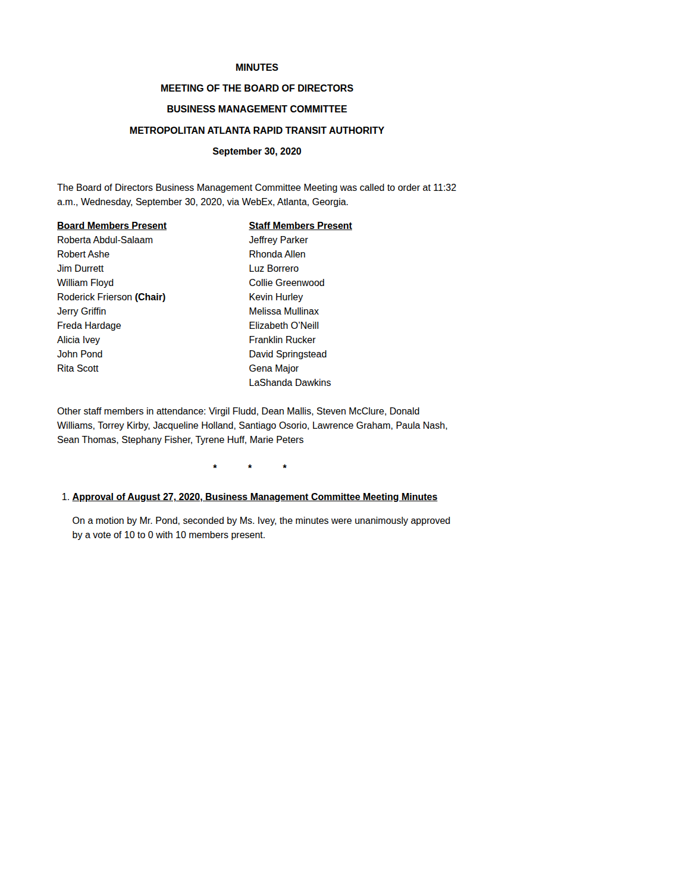MINUTES
MEETING OF THE BOARD OF DIRECTORS
BUSINESS MANAGEMENT COMMITTEE
METROPOLITAN ATLANTA RAPID TRANSIT AUTHORITY
September 30, 2020
The Board of Directors Business Management Committee Meeting was called to order at 11:32 a.m., Wednesday, September 30, 2020, via WebEx, Atlanta, Georgia.
| Board Members Present | Staff Members Present |
| --- | --- |
| Roberta Abdul-Salaam | Jeffrey Parker |
| Robert Ashe | Rhonda Allen |
| Jim Durrett | Luz Borrero |
| William Floyd | Collie Greenwood |
| Roderick Frierson (Chair) | Kevin Hurley |
| Jerry Griffin | Melissa Mullinax |
| Freda Hardage | Elizabeth O’Neill |
| Alicia Ivey | Franklin Rucker |
| John Pond | David Springstead |
| Rita Scott | Gena Major |
| | LaShanda Dawkins |
Other staff members in attendance: Virgil Fludd, Dean Mallis, Steven McClure, Donald Williams, Torrey Kirby, Jacqueline Holland, Santiago Osorio, Lawrence Graham, Paula Nash, Sean Thomas, Stephany Fisher, Tyrene Huff, Marie Peters
* * *
Approval of August 27, 2020, Business Management Committee Meeting Minutes
On a motion by Mr. Pond, seconded by Ms. Ivey, the minutes were unanimously approved by a vote of 10 to 0 with 10 members present.